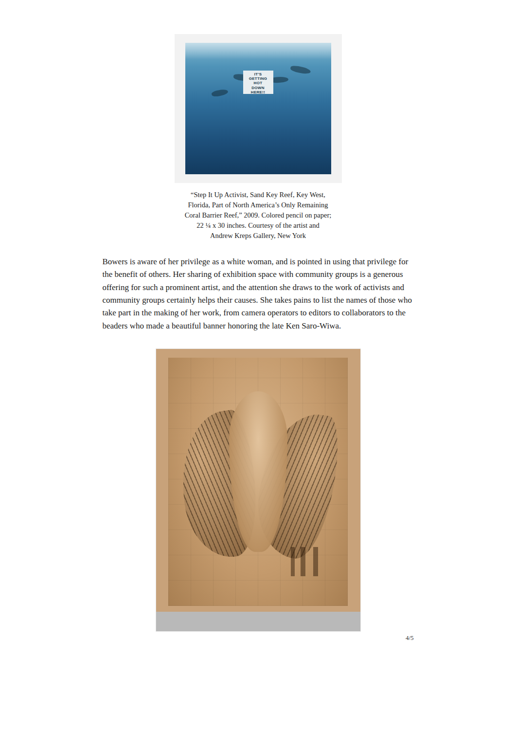IT'S
GETTING
HOT
DOWN
HERE!!
“Step It Up Activist, Sand Key Reef, Key West,
Florida, Part of North America’s Only Remaining
Coral Barrier Reef,” 2009. Colored pencil on paper;
22 ¼ x 30 inches. Courtesy of the artist and
Andrew Kreps Gallery, New York
Bowers is aware of her privilege as a white woman, and is pointed in using that privilege for the benefit of others. Her sharing of exhibition space with community groups is a generous offering for such a prominent artist, and the attention she draws to the work of activists and community groups certainly helps their causes. She takes pains to list the names of those who take part in the making of her work, from camera operators to editors to collaborators to the beaders who made a beautiful banner honoring the late Ken Saro-Wiwa.
4/5